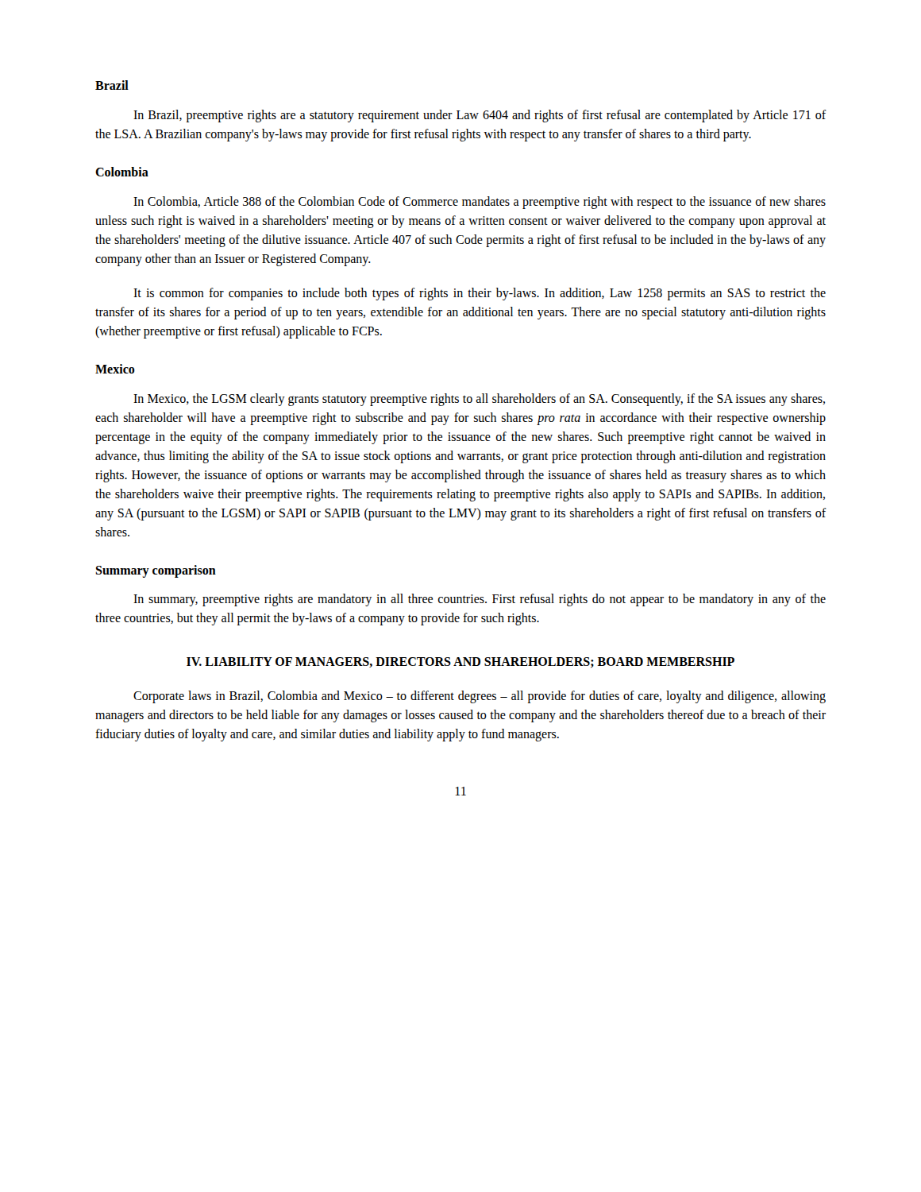Brazil
In Brazil, preemptive rights are a statutory requirement under Law 6404 and rights of first refusal are contemplated by Article 171 of the LSA. A Brazilian company's by-laws may provide for first refusal rights with respect to any transfer of shares to a third party.
Colombia
In Colombia, Article 388 of the Colombian Code of Commerce mandates a preemptive right with respect to the issuance of new shares unless such right is waived in a shareholders' meeting or by means of a written consent or waiver delivered to the company upon approval at the shareholders' meeting of the dilutive issuance. Article 407 of such Code permits a right of first refusal to be included in the by-laws of any company other than an Issuer or Registered Company.
It is common for companies to include both types of rights in their by-laws. In addition, Law 1258 permits an SAS to restrict the transfer of its shares for a period of up to ten years, extendible for an additional ten years. There are no special statutory anti-dilution rights (whether preemptive or first refusal) applicable to FCPs.
Mexico
In Mexico, the LGSM clearly grants statutory preemptive rights to all shareholders of an SA. Consequently, if the SA issues any shares, each shareholder will have a preemptive right to subscribe and pay for such shares pro rata in accordance with their respective ownership percentage in the equity of the company immediately prior to the issuance of the new shares. Such preemptive right cannot be waived in advance, thus limiting the ability of the SA to issue stock options and warrants, or grant price protection through anti-dilution and registration rights. However, the issuance of options or warrants may be accomplished through the issuance of shares held as treasury shares as to which the shareholders waive their preemptive rights. The requirements relating to preemptive rights also apply to SAPIs and SAPIBs. In addition, any SA (pursuant to the LGSM) or SAPI or SAPIB (pursuant to the LMV) may grant to its shareholders a right of first refusal on transfers of shares.
Summary comparison
In summary, preemptive rights are mandatory in all three countries. First refusal rights do not appear to be mandatory in any of the three countries, but they all permit the by-laws of a company to provide for such rights.
IV. LIABILITY OF MANAGERS, DIRECTORS AND SHAREHOLDERS; BOARD MEMBERSHIP
Corporate laws in Brazil, Colombia and Mexico – to different degrees – all provide for duties of care, loyalty and diligence, allowing managers and directors to be held liable for any damages or losses caused to the company and the shareholders thereof due to a breach of their fiduciary duties of loyalty and care, and similar duties and liability apply to fund managers.
11